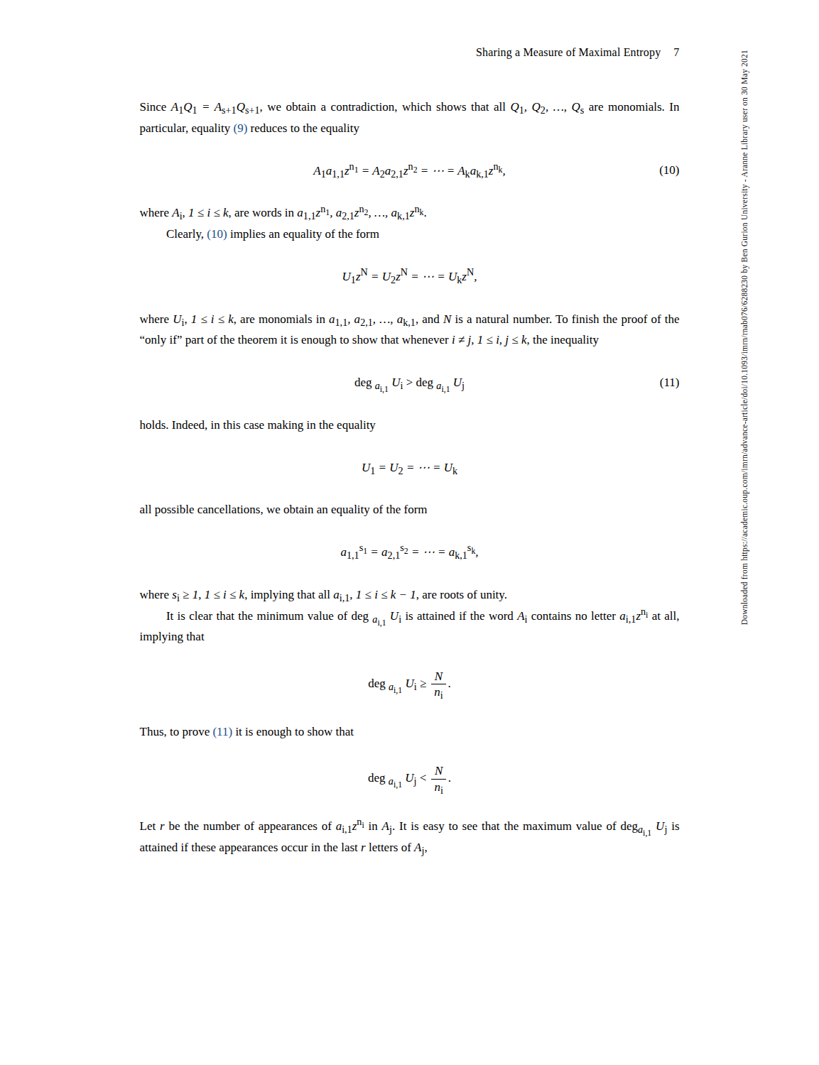Downloaded from https://academic.oup.com/imrn/advance-article/doi/10.1093/imrn/rnab076/6288230 by Ben Gurion University - Aranne Library user on 30 May 2021
Sharing a Measure of Maximal Entropy7
Since A1Q1 = As+1Qs+1, we obtain a contradiction, which shows that all Q1, Q2, …, Qs are monomials. In particular, equality (9) reduces to the equality
A1a1,1zn1 = A2a2,1zn2 = ⋯ = Akak,1znk, (10)
where Ai, 1 ≤ i ≤ k, are words in a1,1zn1, a2,1zn2, …, ak,1znk.
Clearly, (10) implies an equality of the form
U1zN = U2zN = ⋯ = UkzN,
where Ui, 1 ≤ i ≤ k, are monomials in a1,1, a2,1, …, ak,1, and N is a natural number. To finish the proof of the “only if” part of the theorem it is enough to show that whenever i ≠ j, 1 ≤ i, j ≤ k, the inequality
deg ai,1 Ui > deg ai,1 Uj (11)
holds. Indeed, in this case making in the equality
U1 = U2 = ⋯ = Uk
all possible cancellations, we obtain an equality of the form
a1,1s1 = a2,1s2 = ⋯ = ak,1sk,
where si ≥ 1, 1 ≤ i ≤ k, implying that all ai,1, 1 ≤ i ≤ k − 1, are roots of unity.
It is clear that the minimum value of deg ai,1 Ui is attained if the word Ai contains no letter ai,1zni at all, implying that
deg ai,1 Ui ≥ Nni.
Thus, to prove (11) it is enough to show that
deg ai,1 Uj < Nni.
Let r be the number of appearances of ai,1zni in Aj. It is easy to see that the maximum value of degai,1 Uj is attained if these appearances occur in the last r letters of Aj,